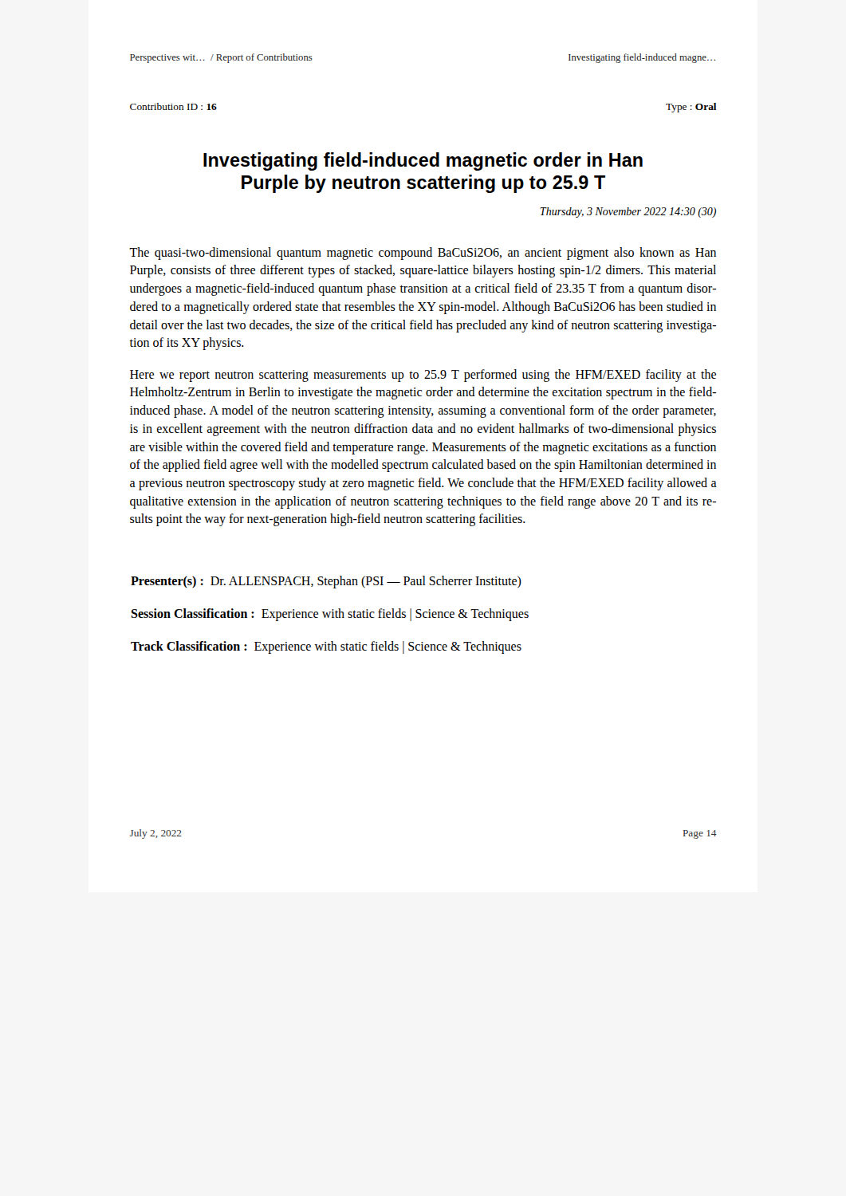Perspectives wit… / Report of Contributions Investigating field-induced magne…
Contribution ID : 16 Type : Oral
Investigating field-induced magnetic order in Han
Purple by neutron scattering up to 25.9 T
Thursday, 3 November 2022 14:30 (30)
The quasi-two-dimensional quantum magnetic compound BaCuSi2O6, an ancient pigment also known as Han Purple, consists of three different types of stacked, square-lattice bilayers hosting spin-1/2 dimers. This material undergoes a magnetic-field-induced quantum phase transition at a critical field of 23.35 T from a quantum disordered to a magnetically ordered state that resembles the XY spin-model. Although BaCuSi2O6 has been studied in detail over the last two decades, the size of the critical field has precluded any kind of neutron scattering investigation of its XY physics.
Here we report neutron scattering measurements up to 25.9 T performed using the HFM/EXED facility at the Helmholtz-Zentrum in Berlin to investigate the magnetic order and determine the excitation spectrum in the field-induced phase. A model of the neutron scattering intensity, assuming a conventional form of the order parameter, is in excellent agreement with the neutron diffraction data and no evident hallmarks of two-dimensional physics are visible within the covered field and temperature range. Measurements of the magnetic excitations as a function of the applied field agree well with the modelled spectrum calculated based on the spin Hamiltonian determined in a previous neutron spectroscopy study at zero magnetic field. We conclude that the HFM/EXED facility allowed a qualitative extension in the application of neutron scattering techniques to the field range above 20 T and its results point the way for next-generation high-field neutron scattering facilities.
Presenter(s) : Dr. ALLENSPACH, Stephan (PSI — Paul Scherrer Institute)
Session Classification : Experience with static fields | Science & Techniques
Track Classification : Experience with static fields | Science & Techniques
July 2, 2022 Page 14